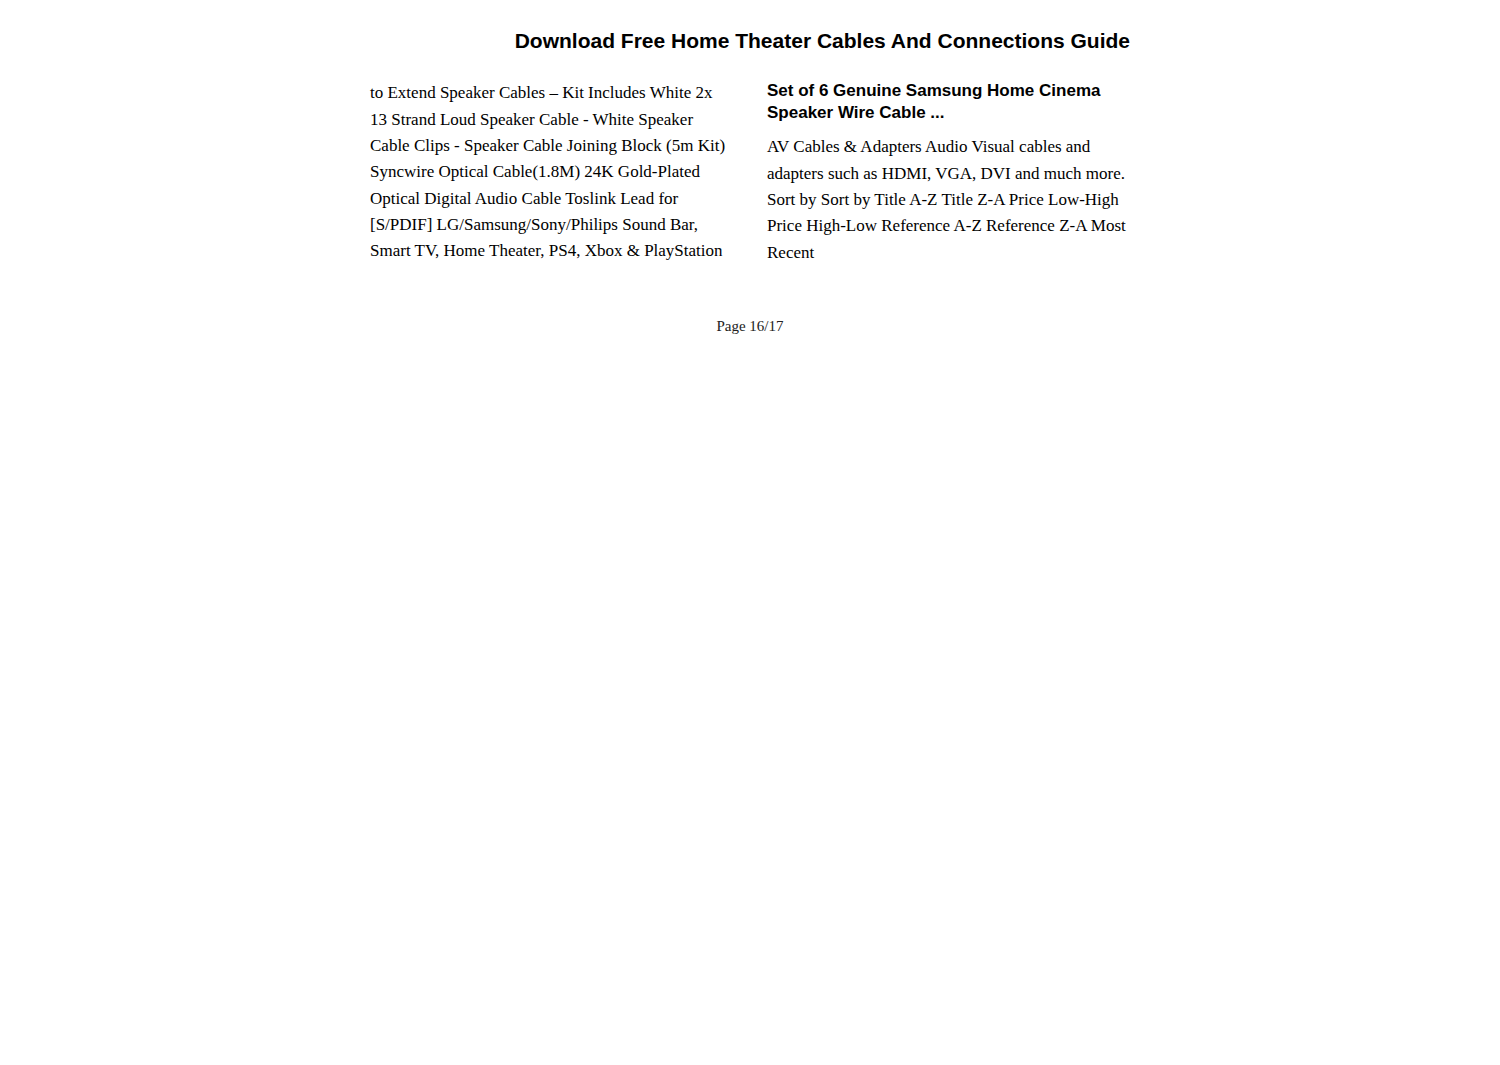Download Free Home Theater Cables And Connections Guide
to Extend Speaker Cables – Kit Includes White 2x 13 Strand Loud Speaker Cable - White Speaker Cable Clips - Speaker Cable Joining Block (5m Kit) Syncwire Optical Cable(1.8M) 24K Gold-Plated Optical Digital Audio Cable Toslink Lead for [S/PDIF] LG/Samsung/Sony/Philips Sound Bar, Smart TV, Home Theater, PS4, Xbox & PlayStation
Set of 6 Genuine Samsung Home Cinema Speaker Wire Cable ...
AV Cables & Adapters Audio Visual cables and adapters such as HDMI, VGA, DVI and much more. Sort by Sort by Title A-Z Title Z-A Price Low-High Price High-Low Reference A-Z Reference Z-A Most Recent
Page 16/17